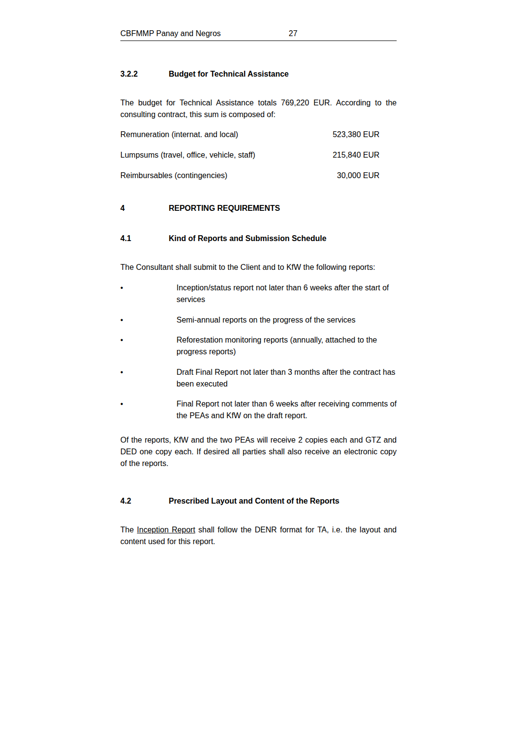CBFMMP Panay and Negros 27
3.2.2 Budget for Technical Assistance
The budget for Technical Assistance totals 769,220 EUR. According to the consulting contract, this sum is composed of:
| Remuneration (internat. and local) | 523,380 EUR |
| Lumpsums (travel, office, vehicle, staff) | 215,840 EUR |
| Reimbursables (contingencies) | 30,000 EUR |
4 REPORTING REQUIREMENTS
4.1 Kind of Reports and Submission Schedule
The Consultant shall submit to the Client and to KfW the following reports:
Inception/status report not later than 6 weeks after the start of services
Semi-annual reports on the progress of the services
Reforestation monitoring reports (annually, attached to the progress reports)
Draft Final Report not later than 3 months after the contract has been executed
Final Report not later than 6 weeks after receiving comments of the PEAs and KfW on the draft report.
Of the reports, KfW and the two PEAs will receive 2 copies each and GTZ and DED one copy each. If desired all parties shall also receive an electronic copy of the reports.
4.2 Prescribed Layout and Content of the Reports
The Inception Report shall follow the DENR format for TA, i.e. the layout and content used for this report.